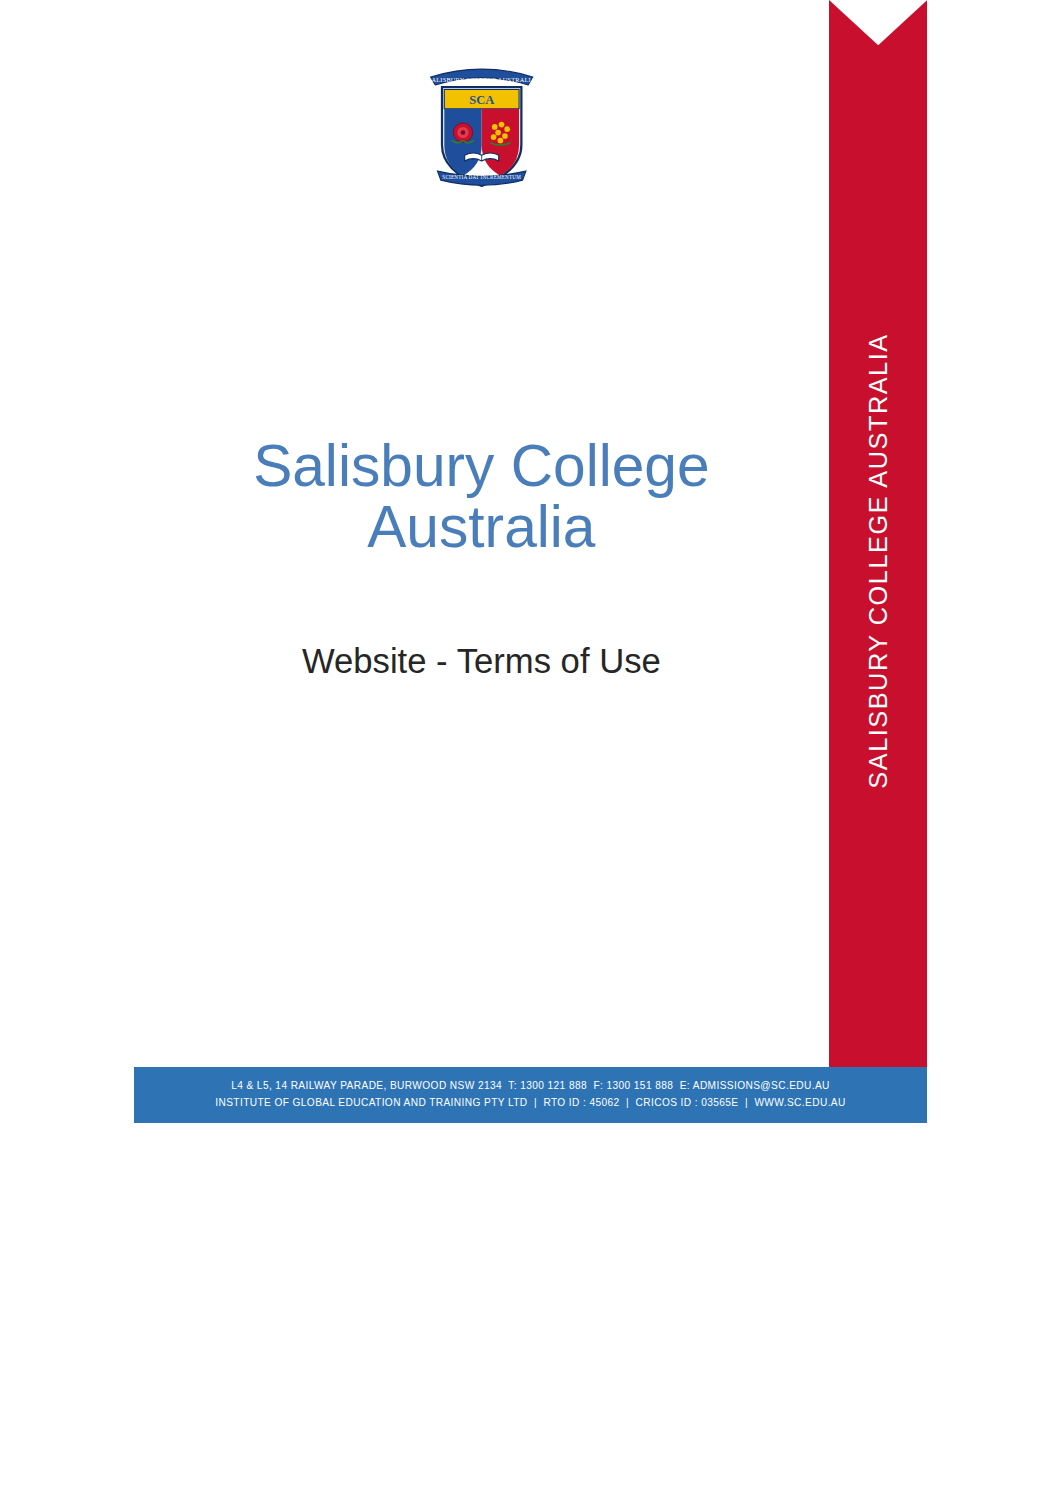SALISBURY COLLEGE AUSTRALIA
SALISBURY COLLEGE AUSTRALIA SCA SCIENTIA DAT INCREMENTUM
Salisbury College
Australia
Website - Terms of Use
V2.0 P a g e | 1
L4 & L5, 14 RAILWAY PARADE, BURWOOD NSW 2134 T: 1300 121 888 F: 1300 151 888 E: ADMISSIONS@SC.EDU.AU INSTITUTE OF GLOBAL EDUCATION AND TRAINING PTY LTD | RTO ID : 45062 | CRICOS ID : 03565E | WWW.SC.EDU.AU